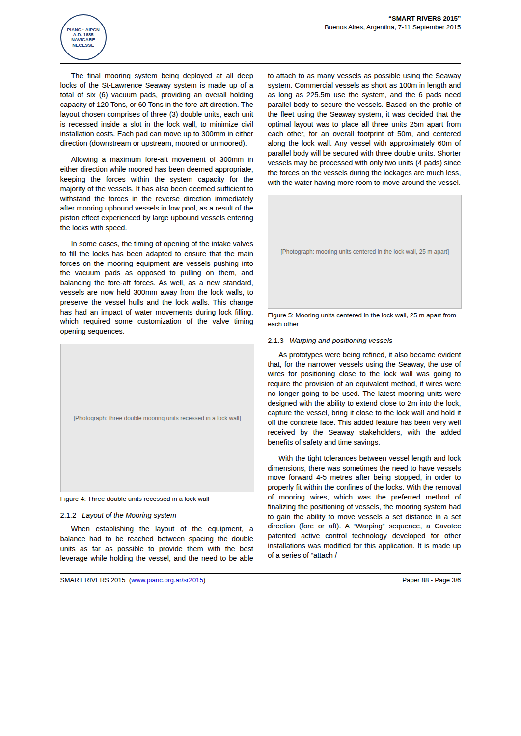PIANC · AIPCN
A.D. 1885
NAVIGARE NECESSE
“SMART RIVERS 2015”
Buenos Aires, Argentina, 7-11 September 2015
The final mooring system being deployed at all deep locks of the St-Lawrence Seaway system is made up of a total of six (6) vacuum pads, providing an overall holding capacity of 120 Tons, or 60 Tons in the fore-aft direction. The layout chosen comprises of three (3) double units, each unit is recessed inside a slot in the lock wall, to minimize civil installation costs. Each pad can move up to 300mm in either direction (downstream or upstream, moored or unmoored).
Allowing a maximum fore-aft movement of 300mm in either direction while moored has been deemed appropriate, keeping the forces within the system capacity for the majority of the vessels. It has also been deemed sufficient to withstand the forces in the reverse direction immediately after mooring upbound vessels in low pool, as a result of the piston effect experienced by large upbound vessels entering the locks with speed.
In some cases, the timing of opening of the intake valves to fill the locks has been adapted to ensure that the main forces on the mooring equipment are vessels pushing into the vacuum pads as opposed to pulling on them, and balancing the fore-aft forces. As well, as a new standard, vessels are now held 300mm away from the lock walls, to preserve the vessel hulls and the lock walls. This change has had an impact of water movements during lock filling, which required some customization of the valve timing opening sequences.
[Photograph: three double mooring units recessed in a lock wall]
Figure 4: Three double units recessed in a lock wall
2.1.2 Layout of the Mooring system
When establishing the layout of the equipment, a balance had to be reached between spacing the double units as far as possible to provide them with the best leverage while holding the vessel, and the need to be able to attach to as many vessels as possible using the Seaway system. Commercial vessels as short as 100m in length and as long as 225.5m use the system, and the 6 pads need parallel body to secure the vessels. Based on the profile of the fleet using the Seaway system, it was decided that the optimal layout was to place all three units 25m apart from each other, for an overall footprint of 50m, and centered along the lock wall. Any vessel with approximately 60m of parallel body will be secured with three double units. Shorter vessels may be processed with only two units (4 pads) since the forces on the vessels during the lockages are much less, with the water having more room to move around the vessel.
[Photograph: mooring units centered in the lock wall, 25 m apart]
Figure 5: Mooring units centered in the lock wall, 25 m apart from each other
2.1.3 Warping and positioning vessels
As prototypes were being refined, it also became evident that, for the narrower vessels using the Seaway, the use of wires for positioning close to the lock wall was going to require the provision of an equivalent method, if wires were no longer going to be used. The latest mooring units were designed with the ability to extend close to 2m into the lock, capture the vessel, bring it close to the lock wall and hold it off the concrete face. This added feature has been very well received by the Seaway stakeholders, with the added benefits of safety and time savings.
With the tight tolerances between vessel length and lock dimensions, there was sometimes the need to have vessels move forward 4-5 metres after being stopped, in order to properly fit within the confines of the locks. With the removal of mooring wires, which was the preferred method of finalizing the positioning of vessels, the mooring system had to gain the ability to move vessels a set distance in a set direction (fore or aft). A “Warping” sequence, a Cavotec patented active control technology developed for other installations was modified for this application. It is made up of a series of “attach /
SMART RIVERS 2015 (www.pianc.org.ar/sr2015)
Paper 88 - Page 3/6